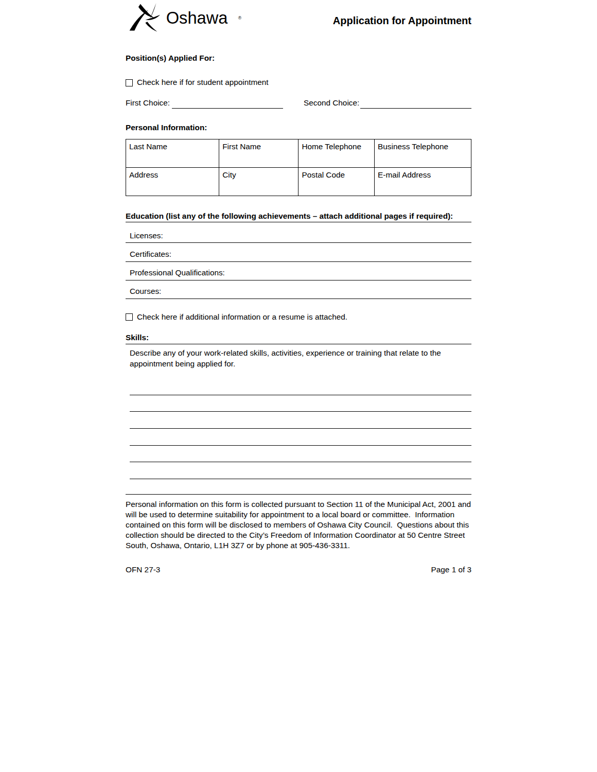Oshawa ®
Application for Appointment
Position(s) Applied For:
Check here if for student appointment
First Choice: Second Choice:
Personal Information:
| Last Name | First Name | Home Telephone | Business Telephone |
| Address | City | Postal Code | E-mail Address |
Education (list any of the following achievements – attach additional pages if required):
Licenses:
Certificates:
Professional Qualifications:
Courses:
Check here if additional information or a resume is attached.
Skills:
Describe any of your work-related skills, activities, experience or training that relate to the
appointment being applied for.
Personal information on this form is collected pursuant to Section 11 of the Municipal Act, 2001 and will be used to determine suitability for appointment to a local board or committee. Information contained on this form will be disclosed to members of Oshawa City Council. Questions about this collection should be directed to the City’s Freedom of Information Coordinator at 50 Centre Street South, Oshawa, Ontario, L1H 3Z7 or by phone at 905-436-3311.
OFN 27-3
Page 1 of 3